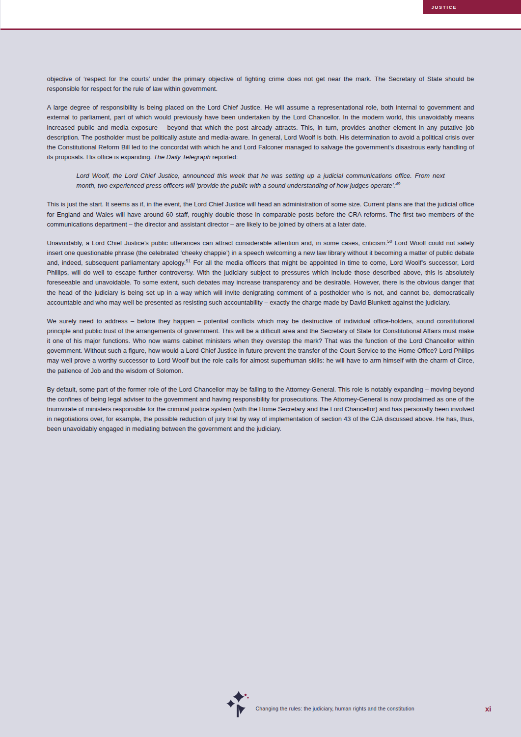JUSTICE
objective of ‘respect for the courts’ under the primary objective of fighting crime does not get near the mark. The Secretary of State should be responsible for respect for the rule of law within government.
A large degree of responsibility is being placed on the Lord Chief Justice. He will assume a representational role, both internal to government and external to parliament, part of which would previously have been undertaken by the Lord Chancellor. In the modern world, this unavoidably means increased public and media exposure – beyond that which the post already attracts. This, in turn, provides another element in any putative job description. The postholder must be politically astute and media-aware. In general, Lord Woolf is both. His determination to avoid a political crisis over the Constitutional Reform Bill led to the concordat with which he and Lord Falconer managed to salvage the government’s disastrous early handling of its proposals. His office is expanding. The Daily Telegraph reported:
Lord Woolf, the Lord Chief Justice, announced this week that he was setting up a judicial communications office. From next month, two experienced press officers will ‘provide the public with a sound understanding of how judges operate’.49
This is just the start. It seems as if, in the event, the Lord Chief Justice will head an administration of some size. Current plans are that the judicial office for England and Wales will have around 60 staff, roughly double those in comparable posts before the CRA reforms. The first two members of the communications department – the director and assistant director – are likely to be joined by others at a later date.
Unavoidably, a Lord Chief Justice’s public utterances can attract considerable attention and, in some cases, criticism.50 Lord Woolf could not safely insert one questionable phrase (the celebrated ‘cheeky chappie’) in a speech welcoming a new law library without it becoming a matter of public debate and, indeed, subsequent parliamentary apology.51 For all the media officers that might be appointed in time to come, Lord Woolf’s successor, Lord Phillips, will do well to escape further controversy. With the judiciary subject to pressures which include those described above, this is absolutely foreseeable and unavoidable. To some extent, such debates may increase transparency and be desirable. However, there is the obvious danger that the head of the judiciary is being set up in a way which will invite denigrating comment of a postholder who is not, and cannot be, democratically accountable and who may well be presented as resisting such accountability – exactly the charge made by David Blunkett against the judiciary.
We surely need to address – before they happen – potential conflicts which may be destructive of individual office-holders, sound constitutional principle and public trust of the arrangements of government. This will be a difficult area and the Secretary of State for Constitutional Affairs must make it one of his major functions. Who now warns cabinet ministers when they overstep the mark? That was the function of the Lord Chancellor within government. Without such a figure, how would a Lord Chief Justice in future prevent the transfer of the Court Service to the Home Office? Lord Phillips may well prove a worthy successor to Lord Woolf but the role calls for almost superhuman skills: he will have to arm himself with the charm of Circe, the patience of Job and the wisdom of Solomon.
By default, some part of the former role of the Lord Chancellor may be falling to the Attorney-General. This role is notably expanding – moving beyond the confines of being legal adviser to the government and having responsibility for prosecutions. The Attorney-General is now proclaimed as one of the triumvirate of ministers responsible for the criminal justice system (with the Home Secretary and the Lord Chancellor) and has personally been involved in negotiations over, for example, the possible reduction of jury trial by way of implementation of section 43 of the CJA discussed above. He has, thus, been unavoidably engaged in mediating between the government and the judiciary.
Changing the rules: the judiciary, human rights and the constitution
xi